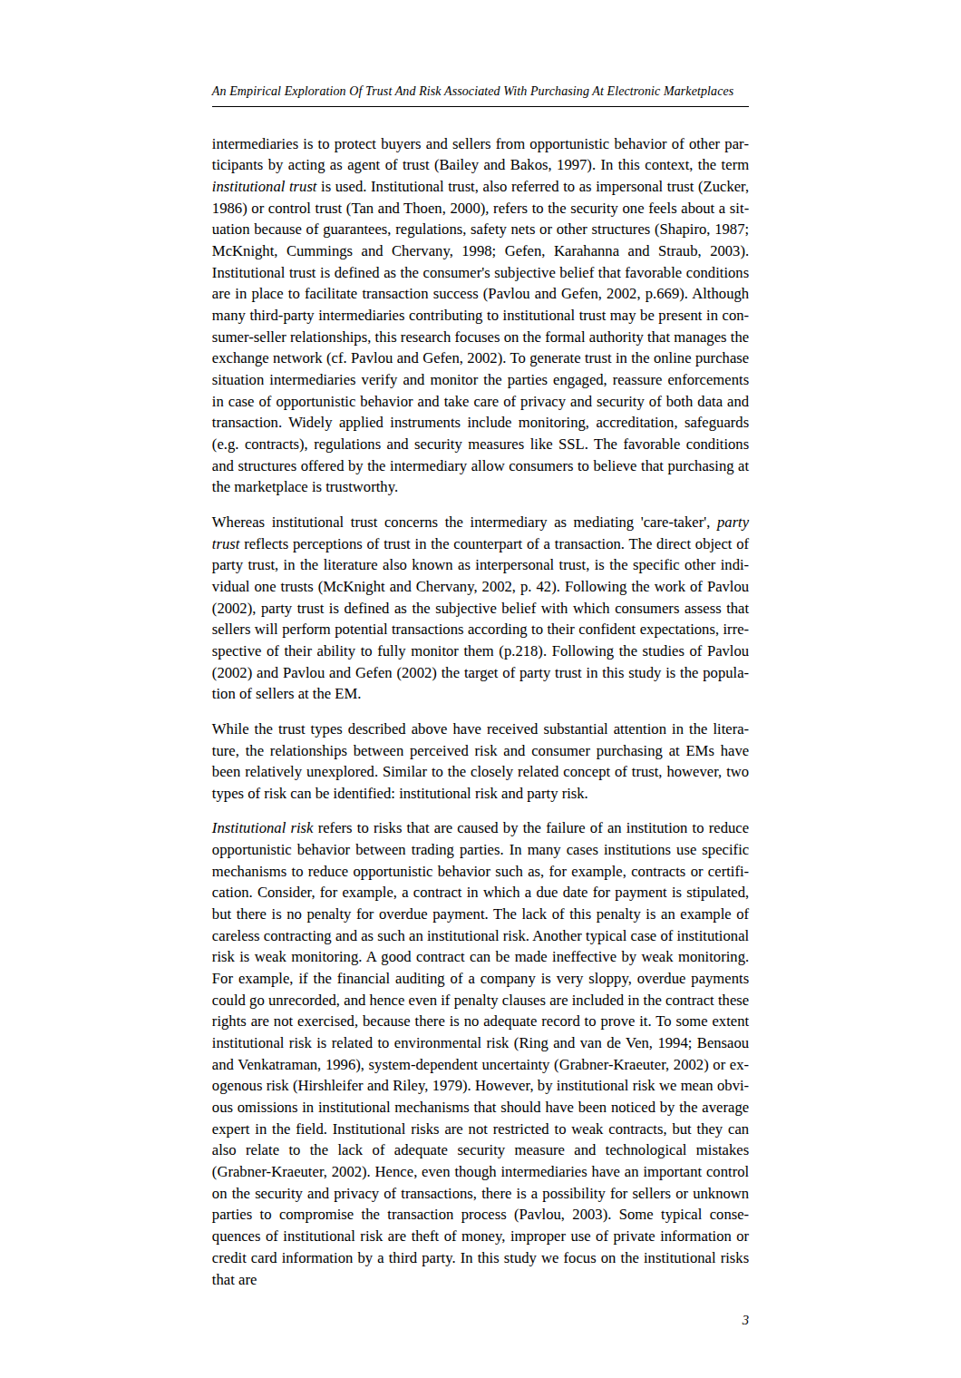An Empirical Exploration Of Trust And Risk Associated With Purchasing At Electronic Marketplaces
intermediaries is to protect buyers and sellers from opportunistic behavior of other participants by acting as agent of trust (Bailey and Bakos, 1997). In this context, the term institutional trust is used. Institutional trust, also referred to as impersonal trust (Zucker, 1986) or control trust (Tan and Thoen, 2000), refers to the security one feels about a situation because of guarantees, regulations, safety nets or other structures (Shapiro, 1987; McKnight, Cummings and Chervany, 1998; Gefen, Karahanna and Straub, 2003). Institutional trust is defined as the consumer's subjective belief that favorable conditions are in place to facilitate transaction success (Pavlou and Gefen, 2002, p.669). Although many third-party intermediaries contributing to institutional trust may be present in consumer-seller relationships, this research focuses on the formal authority that manages the exchange network (cf. Pavlou and Gefen, 2002). To generate trust in the online purchase situation intermediaries verify and monitor the parties engaged, reassure enforcements in case of opportunistic behavior and take care of privacy and security of both data and transaction. Widely applied instruments include monitoring, accreditation, safeguards (e.g. contracts), regulations and security measures like SSL. The favorable conditions and structures offered by the intermediary allow consumers to believe that purchasing at the marketplace is trustworthy.
Whereas institutional trust concerns the intermediary as mediating 'care-taker', party trust reflects perceptions of trust in the counterpart of a transaction. The direct object of party trust, in the literature also known as interpersonal trust, is the specific other individual one trusts (McKnight and Chervany, 2002, p. 42). Following the work of Pavlou (2002), party trust is defined as the subjective belief with which consumers assess that sellers will perform potential transactions according to their confident expectations, irrespective of their ability to fully monitor them (p.218). Following the studies of Pavlou (2002) and Pavlou and Gefen (2002) the target of party trust in this study is the population of sellers at the EM.
While the trust types described above have received substantial attention in the literature, the relationships between perceived risk and consumer purchasing at EMs have been relatively unexplored. Similar to the closely related concept of trust, however, two types of risk can be identified: institutional risk and party risk.
Institutional risk refers to risks that are caused by the failure of an institution to reduce opportunistic behavior between trading parties. In many cases institutions use specific mechanisms to reduce opportunistic behavior such as, for example, contracts or certification. Consider, for example, a contract in which a due date for payment is stipulated, but there is no penalty for overdue payment. The lack of this penalty is an example of careless contracting and as such an institutional risk. Another typical case of institutional risk is weak monitoring. A good contract can be made ineffective by weak monitoring. For example, if the financial auditing of a company is very sloppy, overdue payments could go unrecorded, and hence even if penalty clauses are included in the contract these rights are not exercised, because there is no adequate record to prove it. To some extent institutional risk is related to environmental risk (Ring and van de Ven, 1994; Bensaou and Venkatraman, 1996), system-dependent uncertainty (Grabner-Kraeuter, 2002) or exogenous risk (Hirshleifer and Riley, 1979). However, by institutional risk we mean obvious omissions in institutional mechanisms that should have been noticed by the average expert in the field. Institutional risks are not restricted to weak contracts, but they can also relate to the lack of adequate security measure and technological mistakes (Grabner-Kraeuter, 2002). Hence, even though intermediaries have an important control on the security and privacy of transactions, there is a possibility for sellers or unknown parties to compromise the transaction process (Pavlou, 2003). Some typical consequences of institutional risk are theft of money, improper use of private information or credit card information by a third party. In this study we focus on the institutional risks that are
3